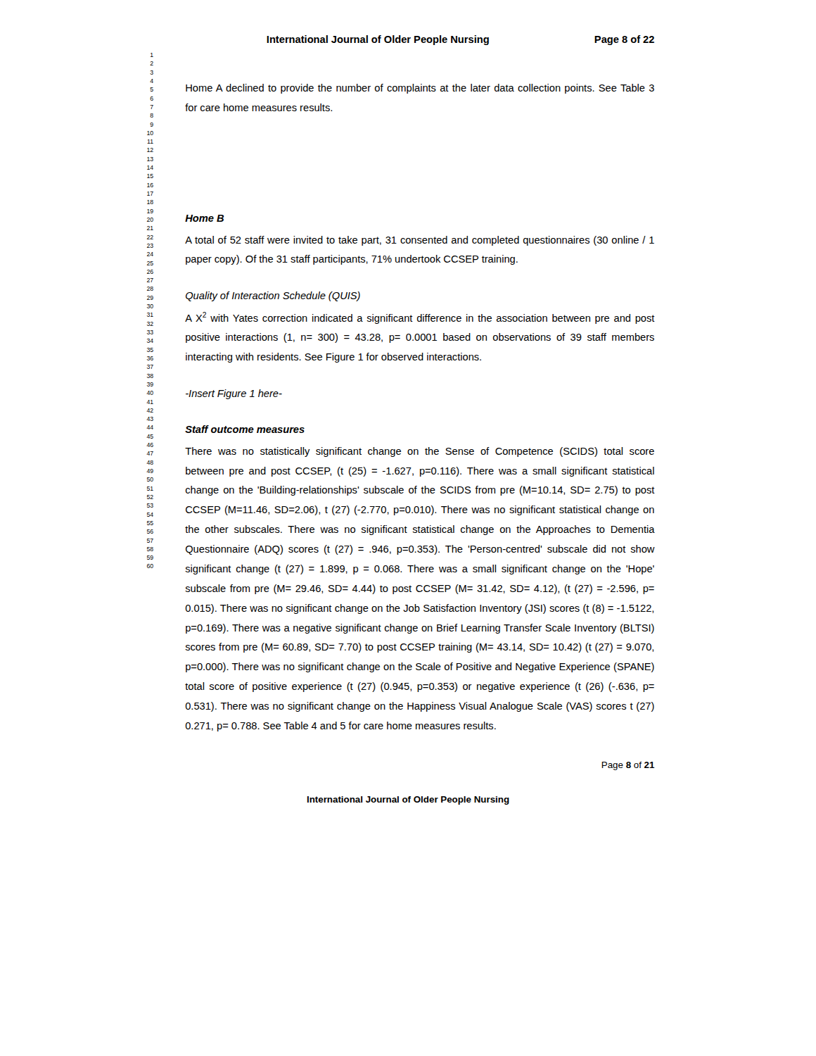12345 678910 1112131415 1617181920 2122232425 2627282930 3132333435 3637383940 4142434445 4647484950 5152535455 5657585960
International Journal of Older People Nursing
Page 8 of 22
Home A declined to provide the number of complaints at the later data collection points. See Table 3 for care home measures results.
Home B
A total of 52 staff were invited to take part, 31 consented and completed questionnaires (30 online / 1 paper copy). Of the 31 staff participants, 71% undertook CCSEP training.
Quality of Interaction Schedule (QUIS)
A X2 with Yates correction indicated a significant difference in the association between pre and post positive interactions (1, n= 300) = 43.28, p= 0.0001 based on observations of 39 staff members interacting with residents. See Figure 1 for observed interactions.
-Insert Figure 1 here-
Staff outcome measures
There was no statistically significant change on the Sense of Competence (SCIDS) total score between pre and post CCSEP, (t (25) = -1.627, p=0.116). There was a small significant statistical change on the 'Building-relationships' subscale of the SCIDS from pre (M=10.14, SD= 2.75) to post CCSEP (M=11.46, SD=2.06), t (27) (-2.770, p=0.010). There was no significant statistical change on the other subscales. There was no significant statistical change on the Approaches to Dementia Questionnaire (ADQ) scores (t (27) = .946, p=0.353). The 'Person-centred' subscale did not show significant change (t (27) = 1.899, p = 0.068. There was a small significant change on the 'Hope' subscale from pre (M= 29.46, SD= 4.44) to post CCSEP (M= 31.42, SD= 4.12), (t (27) = -2.596, p= 0.015). There was no significant change on the Job Satisfaction Inventory (JSI) scores (t (8) = -1.5122, p=0.169). There was a negative significant change on Brief Learning Transfer Scale Inventory (BLTSI) scores from pre (M= 60.89, SD= 7.70) to post CCSEP training (M= 43.14, SD= 10.42) (t (27) = 9.070, p=0.000). There was no significant change on the Scale of Positive and Negative Experience (SPANE) total score of positive experience (t (27) (0.945, p=0.353) or negative experience (t (26) (-.636, p= 0.531). There was no significant change on the Happiness Visual Analogue Scale (VAS) scores t (27) 0.271, p= 0.788. See Table 4 and 5 for care home measures results.
Page 8 of 21
International Journal of Older People Nursing